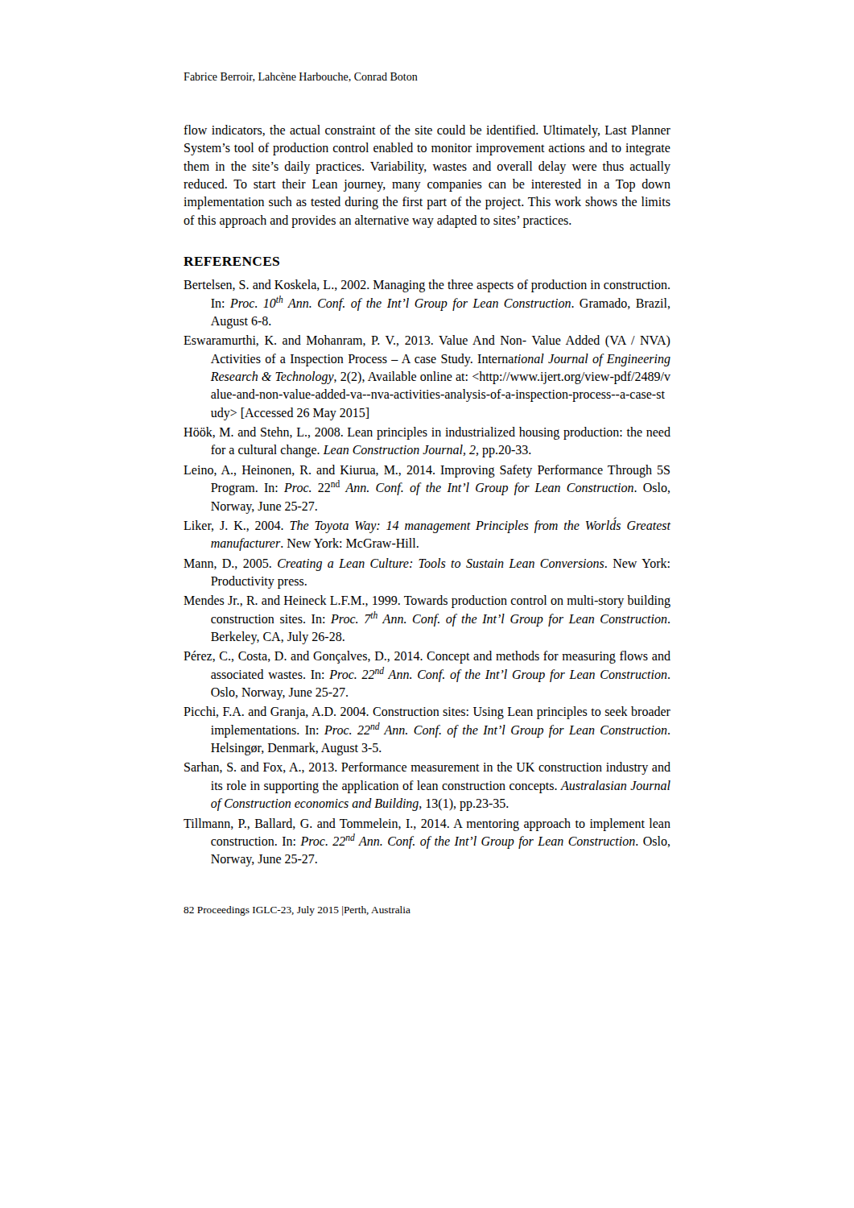Fabrice Berroir, Lahcène Harbouche, Conrad Boton
flow indicators, the actual constraint of the site could be identified. Ultimately, Last Planner System’s tool of production control enabled to monitor improvement actions and to integrate them in the site’s daily practices. Variability, wastes and overall delay were thus actually reduced. To start their Lean journey, many companies can be interested in a Top down implementation such as tested during the first part of the project. This work shows the limits of this approach and provides an alternative way adapted to sites’ practices.
REFERENCES
Bertelsen, S. and Koskela, L., 2002. Managing the three aspects of production in construction. In: Proc. 10th Ann. Conf. of the Int’l Group for Lean Construction. Gramado, Brazil, August 6-8.
Eswaramurthi, K. and Mohanram, P. V., 2013. Value And Non- Value Added (VA / NVA) Activities of a Inspection Process – A case Study. International Journal of Engineering Research & Technology, 2(2), Available online at: <http://www.ijert.org/view-pdf/2489/value-and-non-value-added-va--nva-activities-analysis-of-a-inspection-process--a-case-study> [Accessed 26 May 2015]
Höök, M. and Stehn, L., 2008. Lean principles in industrialized housing production: the need for a cultural change. Lean Construction Journal, 2, pp.20-33.
Leino, A., Heinonen, R. and Kiurua, M., 2014. Improving Safety Performance Through 5S Program. In: Proc. 22nd Ann. Conf. of the Int’l Group for Lean Construction. Oslo, Norway, June 25-27.
Liker, J. K., 2004. The Toyota Way: 14 management Principles from the World́s Greatest manufacturer. New York: McGraw-Hill.
Mann, D., 2005. Creating a Lean Culture: Tools to Sustain Lean Conversions. New York: Productivity press.
Mendes Jr., R. and Heineck L.F.M., 1999. Towards production control on multi-story building construction sites. In: Proc. 7th Ann. Conf. of the Int’l Group for Lean Construction. Berkeley, CA, July 26-28.
Pérez, C., Costa, D. and Gonçalves, D., 2014. Concept and methods for measuring flows and associated wastes. In: Proc. 22nd Ann. Conf. of the Int’l Group for Lean Construction. Oslo, Norway, June 25-27.
Picchi, F.A. and Granja, A.D. 2004. Construction sites: Using Lean principles to seek broader implementations. In: Proc. 22nd Ann. Conf. of the Int’l Group for Lean Construction. Helsingør, Denmark, August 3-5.
Sarhan, S. and Fox, A., 2013. Performance measurement in the UK construction industry and its role in supporting the application of lean construction concepts. Australasian Journal of Construction economics and Building, 13(1), pp.23-35.
Tillmann, P., Ballard, G. and Tommelein, I., 2014. A mentoring approach to implement lean construction. In: Proc. 22nd Ann. Conf. of the Int’l Group for Lean Construction. Oslo, Norway, June 25-27.
82 Proceedings IGLC-23, July 2015 |Perth, Australia